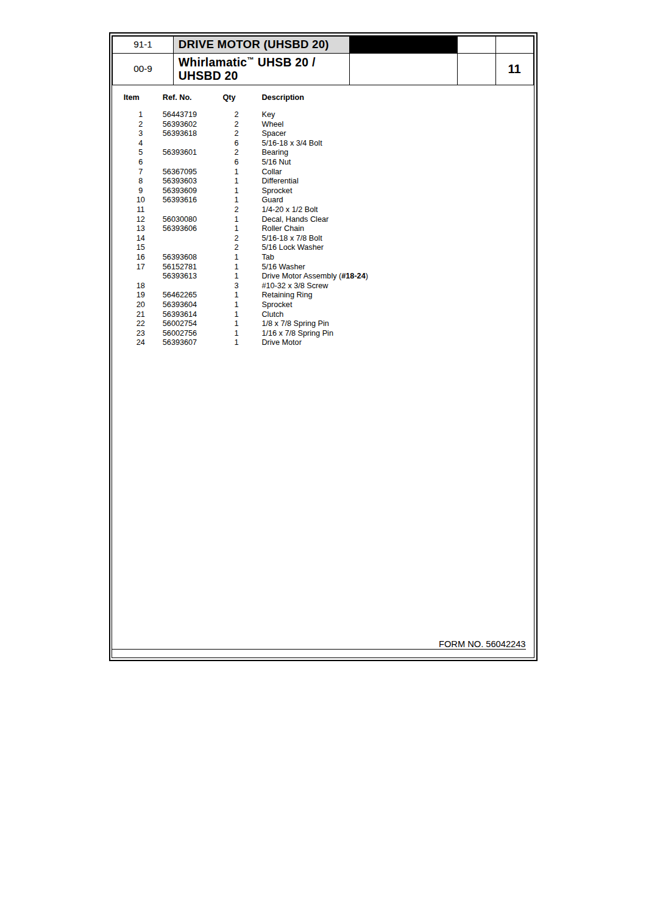| 91-1 | DRIVE MOTOR (UHSBD 20) | | | |
| 00-9 | Whirlamatic ™ UHSB 20 / UHSBD 20 | | | 11 |
| Item | Ref. No. | Qty | Description |
| --- | --- | --- | --- |
| 1 | 56443719 | 2 | Key |
| 2 | 56393602 | 2 | Wheel |
| 3 | 56393618 | 2 | Spacer |
| 4 | | 6 | 5/16-18 x 3/4 Bolt |
| 5 | 56393601 | 2 | Bearing |
| 6 | | 6 | 5/16 Nut |
| 7 | 56367095 | 1 | Collar |
| 8 | 56393603 | 1 | Differential |
| 9 | 56393609 | 1 | Sprocket |
| 10 | 56393616 | 1 | Guard |
| 11 | | 2 | 1/4-20 x 1/2 Bolt |
| 12 | 56030080 | 1 | Decal, Hands Clear |
| 13 | 56393606 | 1 | Roller Chain |
| 14 | | 2 | 5/16-18 x 7/8 Bolt |
| 15 | | 2 | 5/16 Lock Washer |
| 16 | 56393608 | 1 | Tab |
| 17 | 56152781 | 1 | 5/16 Washer |
| | 56393613 | 1 | Drive Motor Assembly ( #18-24 ) |
| 18 | | 3 | #10-32 x 3/8 Screw |
| 19 | 56462265 | 1 | Retaining Ring |
| 20 | 56393604 | 1 | Sprocket |
| 21 | 56393614 | 1 | Clutch |
| 22 | 56002754 | 1 | 1/8 x 7/8 Spring Pin |
| 23 | 56002756 | 1 | 1/16 x 7/8 Spring Pin |
| 24 | 56393607 | 1 | Drive Motor |
FORM NO. 56042243